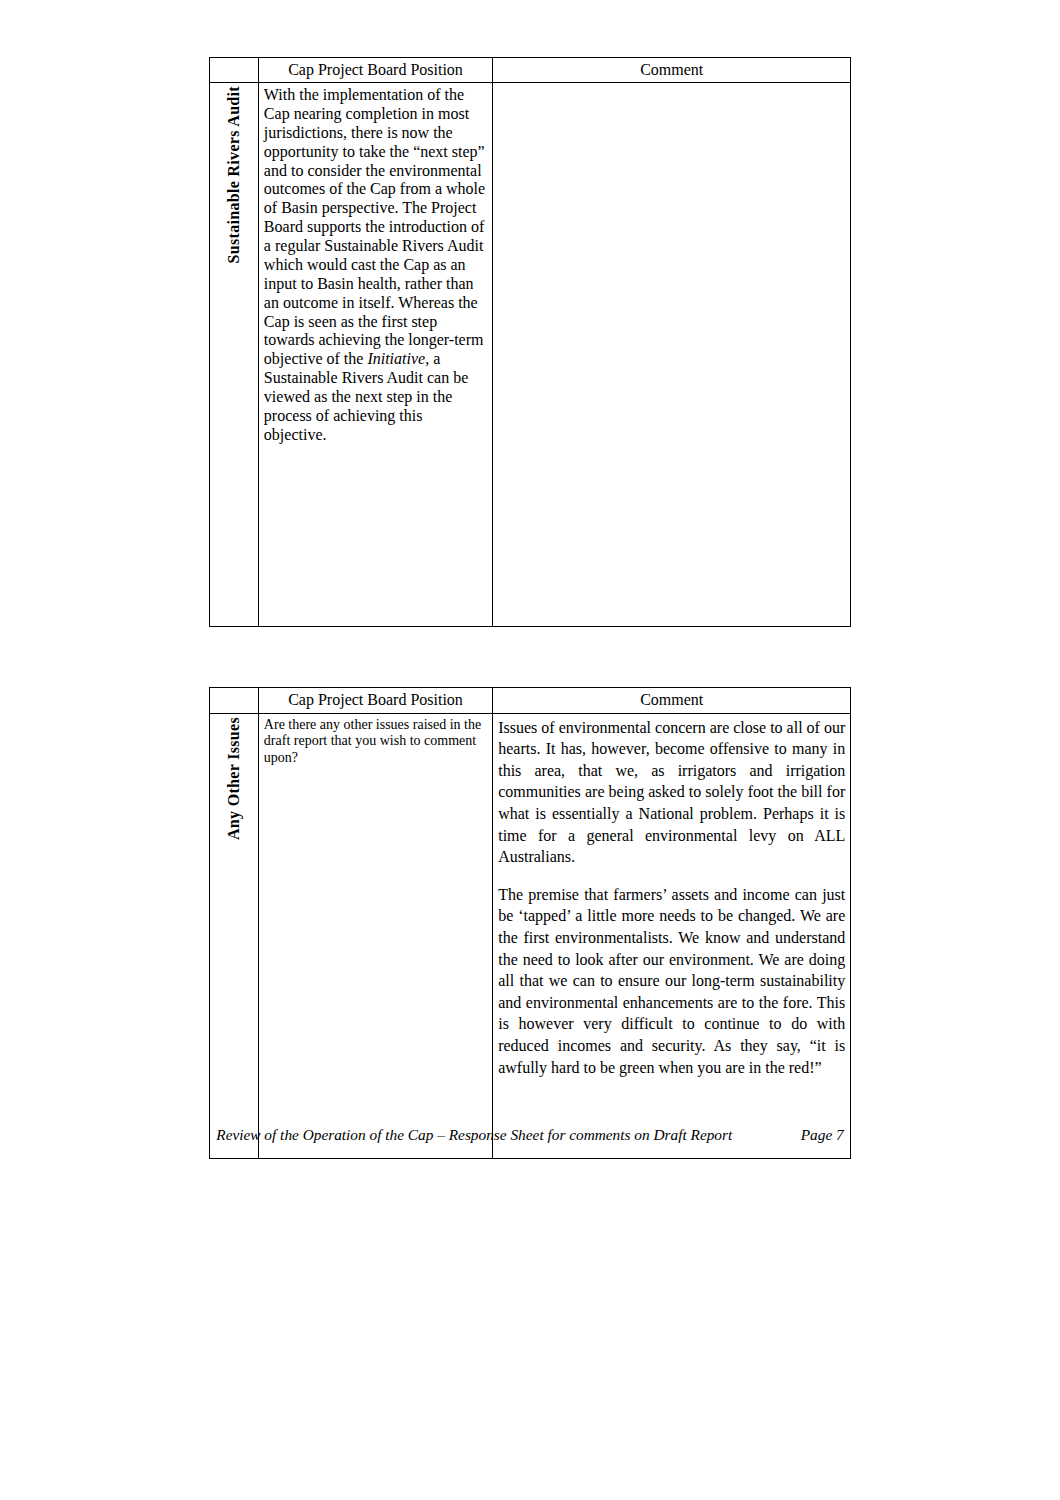| | Cap Project Board Position | Comment |
| --- | --- | --- |
| Sustainable Rivers Audit | With the implementation of the Cap nearing completion in most jurisdictions, there is now the opportunity to take the “next step” and to consider the environmental outcomes of the Cap from a whole of Basin perspective. The Project Board supports the introduction of a regular Sustainable Rivers Audit which would cast the Cap as an input to Basin health, rather than an outcome in itself. Whereas the Cap is seen as the first step towards achieving the longer-term objective of the Initiative , a Sustainable Rivers Audit can be viewed as the next step in the process of achieving this objective. | |
| | Cap Project Board Position | Comment |
| --- | --- | --- |
| Any Other Issues | Are there any other issues raised in the draft report that you wish to comment upon? | Issues of environmental concern are close to all of our hearts. It has, however, become offensive to many in this area, that we, as irrigators and irrigation communities are being asked to solely foot the bill for what is essentially a National problem. Perhaps it is time for a general environmental levy on ALL Australians. The premise that farmers’ assets and income can just be ‘tapped’ a little more needs to be changed. We are the first environmentalists. We know and understand the need to look after our environment. We are doing all that we can to ensure our long-term sustainability and environmental enhancements are to the fore. This is however very difficult to continue to do with reduced incomes and security. As they say, “it is awfully hard to be green when you are in the red!” |
Review of the Operation of the Cap – Response Sheet for comments on Draft Report Page 7